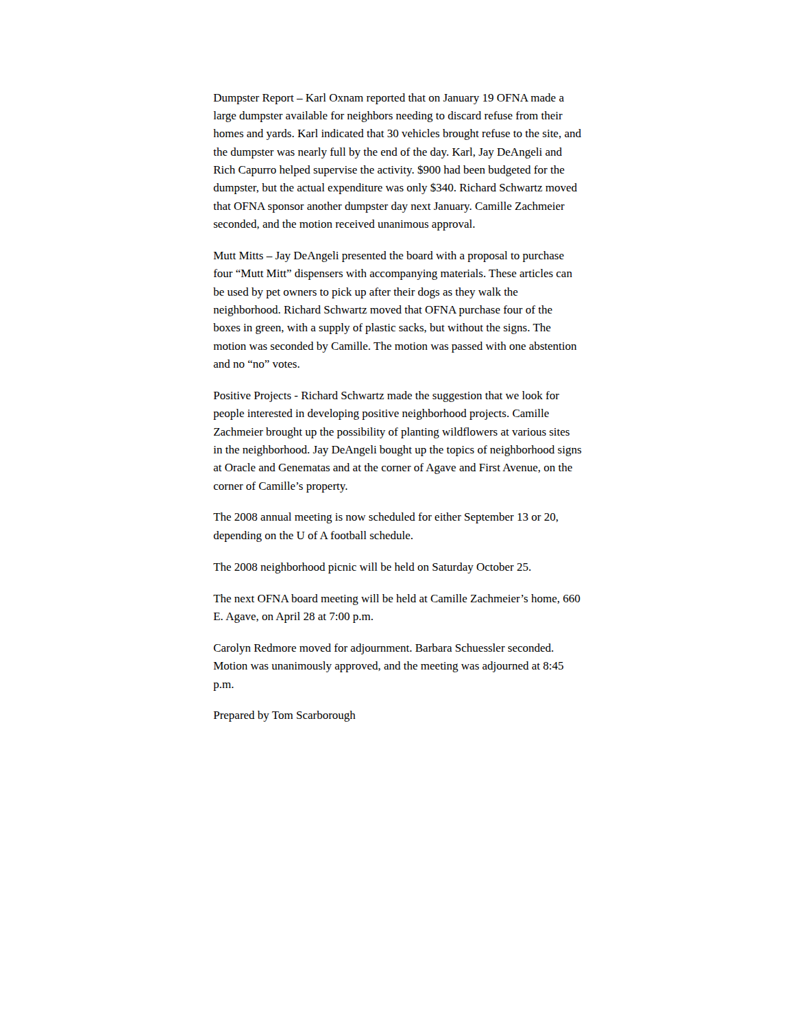Dumpster Report – Karl Oxnam reported that on January 19 OFNA made a large dumpster available for neighbors needing to discard refuse from their homes and yards. Karl indicated that 30 vehicles brought refuse to the site, and the dumpster was nearly full by the end of the day. Karl, Jay DeAngeli and Rich Capurro helped supervise the activity. $900 had been budgeted for the dumpster, but the actual expenditure was only $340. Richard Schwartz moved that OFNA sponsor another dumpster day next January. Camille Zachmeier seconded, and the motion received unanimous approval.
Mutt Mitts – Jay DeAngeli presented the board with a proposal to purchase four “Mutt Mitt” dispensers with accompanying materials. These articles can be used by pet owners to pick up after their dogs as they walk the neighborhood. Richard Schwartz moved that OFNA purchase four of the boxes in green, with a supply of plastic sacks, but without the signs. The motion was seconded by Camille. The motion was passed with one abstention and no “no” votes.
Positive Projects - Richard Schwartz made the suggestion that we look for people interested in developing positive neighborhood projects. Camille Zachmeier brought up the possibility of planting wildflowers at various sites in the neighborhood. Jay DeAngeli bought up the topics of neighborhood signs at Oracle and Genematas and at the corner of Agave and First Avenue, on the corner of Camille’s property.
The 2008 annual meeting is now scheduled for either September 13 or 20, depending on the U of A football schedule.
The 2008 neighborhood picnic will be held on Saturday October 25.
The next OFNA board meeting will be held at Camille Zachmeier’s home, 660 E. Agave, on April 28 at 7:00 p.m.
Carolyn Redmore moved for adjournment. Barbara Schuessler seconded. Motion was unanimously approved, and the meeting was adjourned at 8:45 p.m.
Prepared by Tom Scarborough